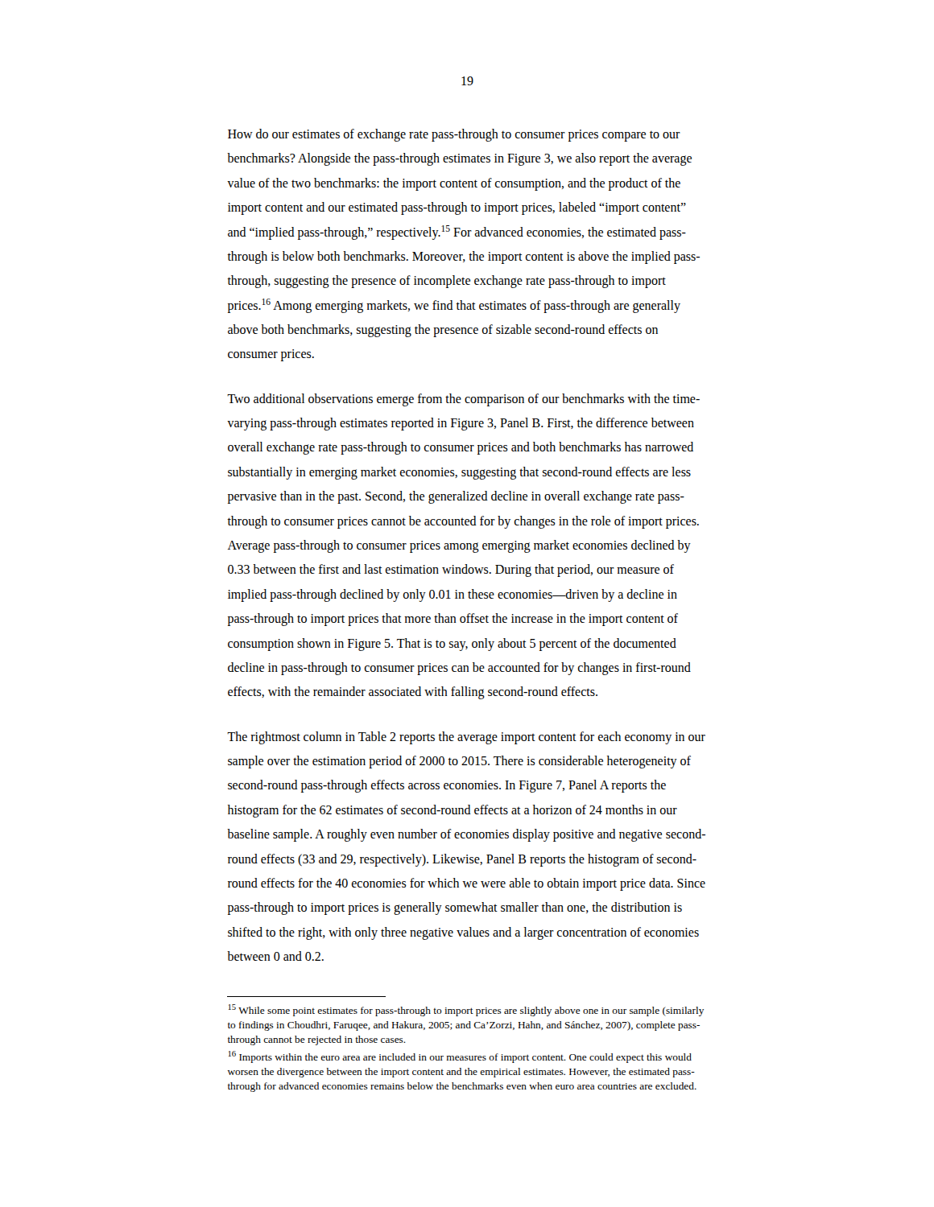19
How do our estimates of exchange rate pass-through to consumer prices compare to our benchmarks? Alongside the pass-through estimates in Figure 3, we also report the average value of the two benchmarks: the import content of consumption, and the product of the import content and our estimated pass-through to import prices, labeled “import content” and “implied pass-through,” respectively.15 For advanced economies, the estimated pass-through is below both benchmarks. Moreover, the import content is above the implied pass-through, suggesting the presence of incomplete exchange rate pass-through to import prices.16 Among emerging markets, we find that estimates of pass-through are generally above both benchmarks, suggesting the presence of sizable second-round effects on consumer prices.
Two additional observations emerge from the comparison of our benchmarks with the time-varying pass-through estimates reported in Figure 3, Panel B. First, the difference between overall exchange rate pass-through to consumer prices and both benchmarks has narrowed substantially in emerging market economies, suggesting that second-round effects are less pervasive than in the past. Second, the generalized decline in overall exchange rate pass-through to consumer prices cannot be accounted for by changes in the role of import prices. Average pass-through to consumer prices among emerging market economies declined by 0.33 between the first and last estimation windows. During that period, our measure of implied pass-through declined by only 0.01 in these economies—driven by a decline in pass-through to import prices that more than offset the increase in the import content of consumption shown in Figure 5. That is to say, only about 5 percent of the documented decline in pass-through to consumer prices can be accounted for by changes in first-round effects, with the remainder associated with falling second-round effects.
The rightmost column in Table 2 reports the average import content for each economy in our sample over the estimation period of 2000 to 2015. There is considerable heterogeneity of second-round pass-through effects across economies. In Figure 7, Panel A reports the histogram for the 62 estimates of second-round effects at a horizon of 24 months in our baseline sample. A roughly even number of economies display positive and negative second-round effects (33 and 29, respectively). Likewise, Panel B reports the histogram of second-round effects for the 40 economies for which we were able to obtain import price data. Since pass-through to import prices is generally somewhat smaller than one, the distribution is shifted to the right, with only three negative values and a larger concentration of economies between 0 and 0.2.
15 While some point estimates for pass-through to import prices are slightly above one in our sample (similarly to findings in Choudhri, Faruqee, and Hakura, 2005; and Ca’Zorzi, Hahn, and Sánchez, 2007), complete pass-through cannot be rejected in those cases.
16 Imports within the euro area are included in our measures of import content. One could expect this would worsen the divergence between the import content and the empirical estimates. However, the estimated pass-through for advanced economies remains below the benchmarks even when euro area countries are excluded.